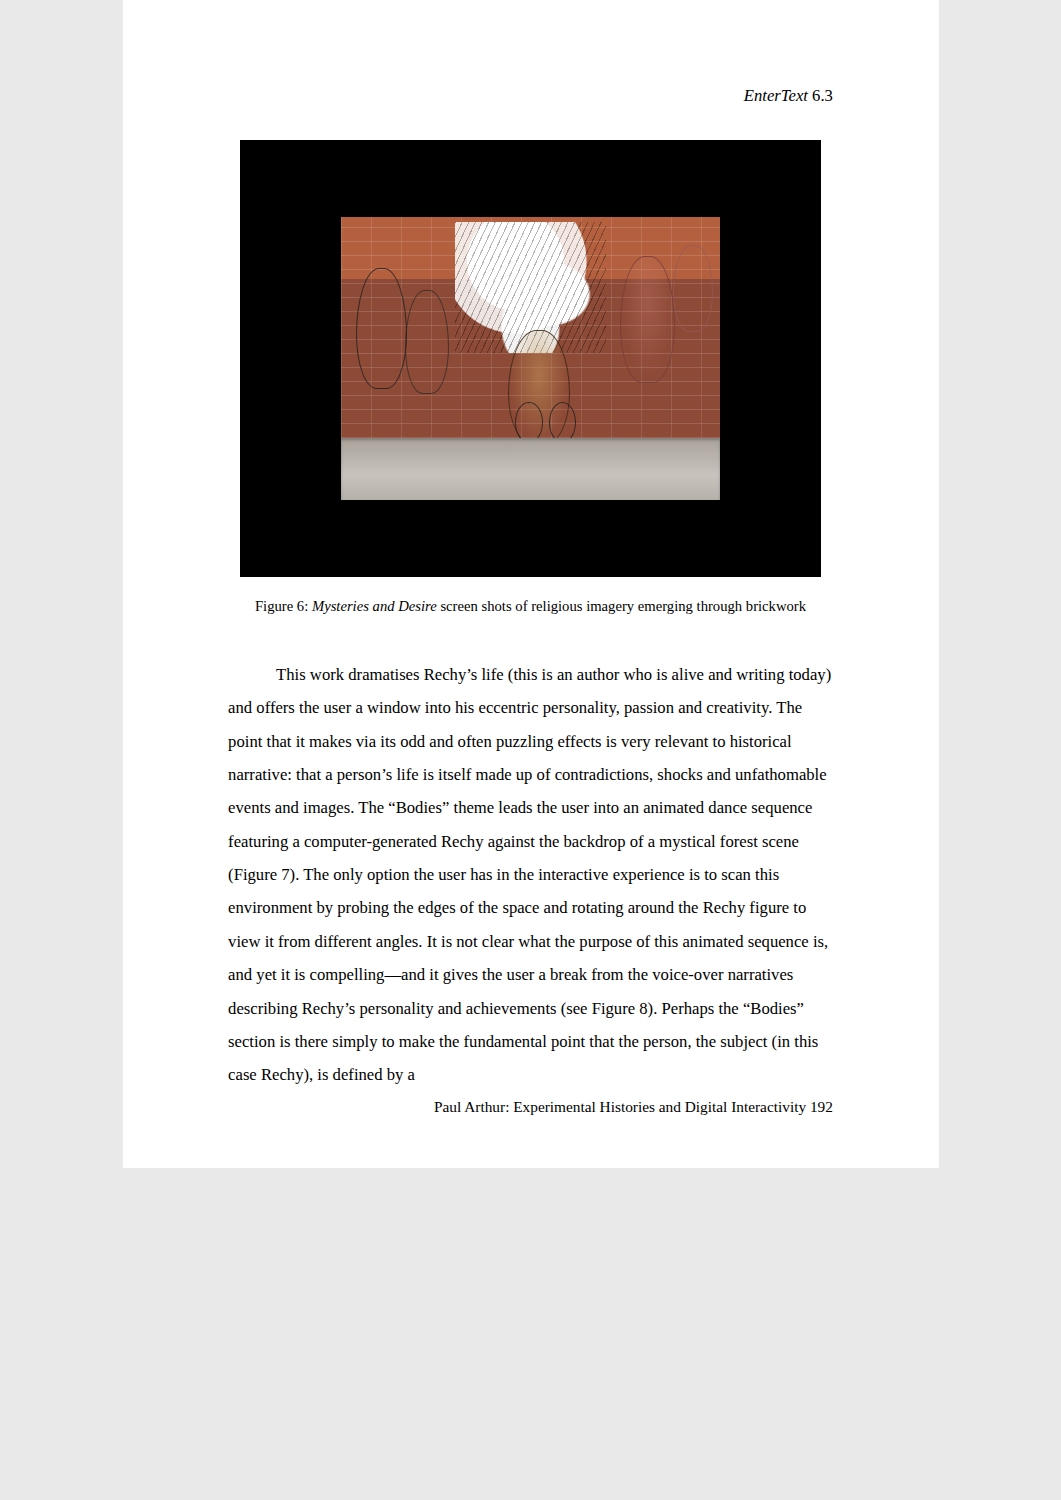EnterText 6.3
Figure 6: Mysteries and Desire screen shots of religious imagery emerging through brickwork
This work dramatises Rechy’s life (this is an author who is alive and writing today) and offers the user a window into his eccentric personality, passion and creativity. The point that it makes via its odd and often puzzling effects is very relevant to historical narrative: that a person’s life is itself made up of contradictions, shocks and unfathomable events and images. The “Bodies” theme leads the user into an animated dance sequence featuring a computer-generated Rechy against the backdrop of a mystical forest scene (Figure 7). The only option the user has in the interactive experience is to scan this environment by probing the edges of the space and rotating around the Rechy figure to view it from different angles. It is not clear what the purpose of this animated sequence is, and yet it is compelling—and it gives the user a break from the voice-over narratives describing Rechy’s personality and achievements (see Figure 8). Perhaps the “Bodies” section is there simply to make the fundamental point that the person, the subject (in this case Rechy), is defined by a
Paul Arthur: Experimental Histories and Digital Interactivity 192